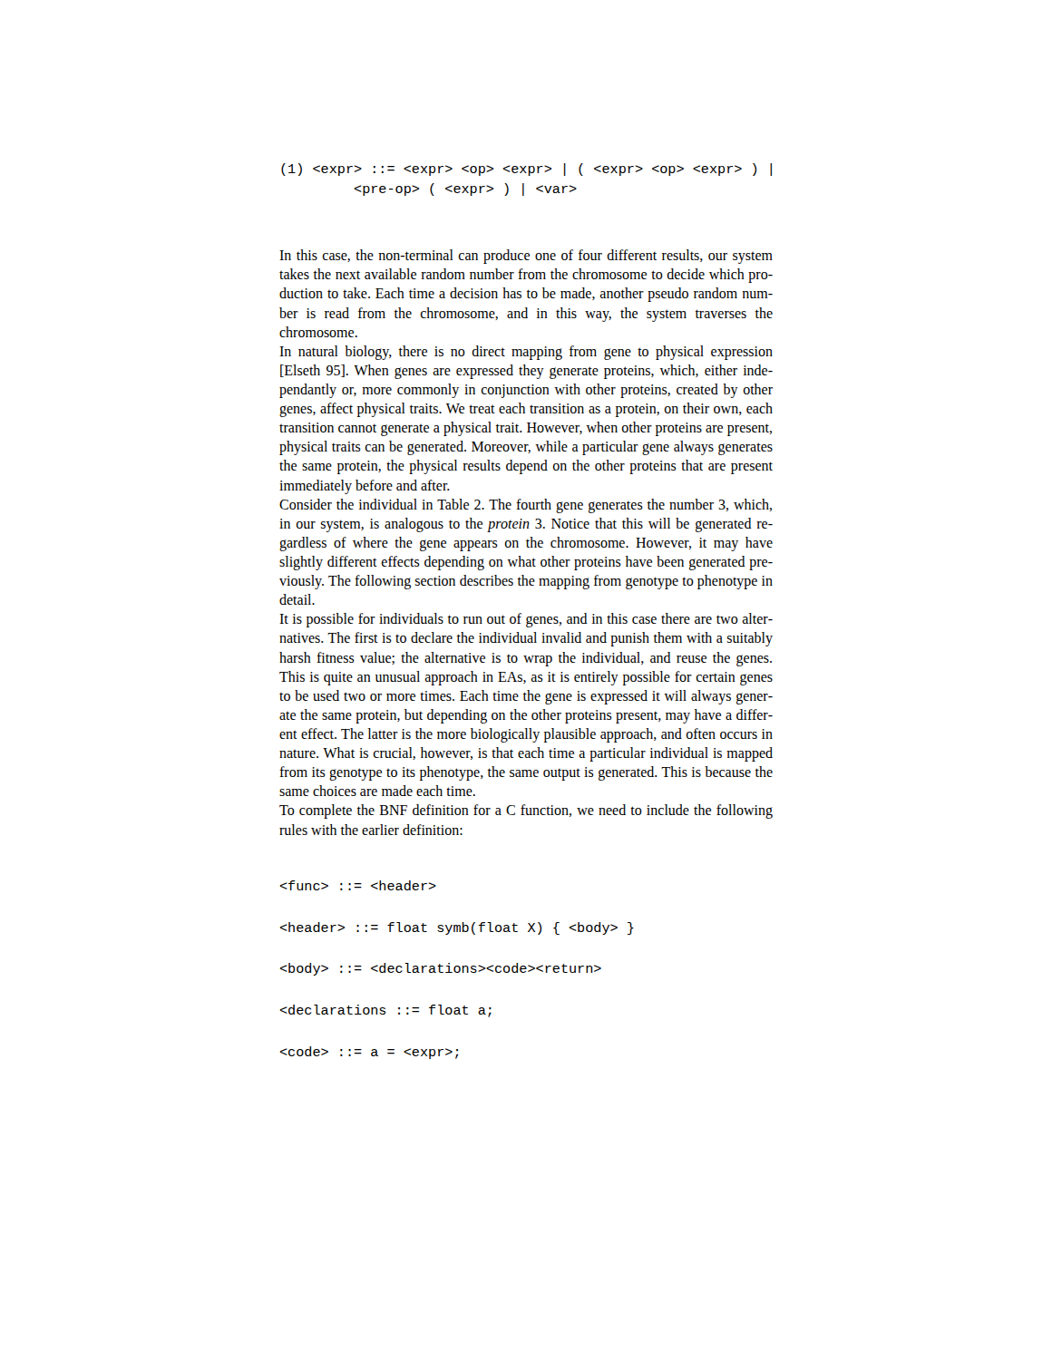(1) <expr> ::= <expr> <op> <expr> | ( <expr> <op> <expr> ) |
         <pre-op> ( <expr> ) | <var>
In this case, the non-terminal can produce one of four different results, our system takes the next available random number from the chromosome to decide which production to take. Each time a decision has to be made, another pseudo random number is read from the chromosome, and in this way, the system traverses the chromosome.
In natural biology, there is no direct mapping from gene to physical expression [Elseth 95]. When genes are expressed they generate proteins, which, either independantly or, more commonly in conjunction with other proteins, created by other genes, affect physical traits. We treat each transition as a protein, on their own, each transition cannot generate a physical trait. However, when other proteins are present, physical traits can be generated. Moreover, while a particular gene always generates the same protein, the physical results depend on the other proteins that are present immediately before and after.
Consider the individual in Table 2. The fourth gene generates the number 3, which, in our system, is analogous to the protein 3. Notice that this will be generated regardless of where the gene appears on the chromosome. However, it may have slightly different effects depending on what other proteins have been generated previously. The following section describes the mapping from genotype to phenotype in detail.
It is possible for individuals to run out of genes, and in this case there are two alternatives. The first is to declare the individual invalid and punish them with a suitably harsh fitness value; the alternative is to wrap the individual, and reuse the genes. This is quite an unusual approach in EAs, as it is entirely possible for certain genes to be used two or more times. Each time the gene is expressed it will always generate the same protein, but depending on the other proteins present, may have a different effect. The latter is the more biologically plausible approach, and often occurs in nature. What is crucial, however, is that each time a particular individual is mapped from its genotype to its phenotype, the same output is generated. This is because the same choices are made each time.
To complete the BNF definition for a C function, we need to include the following rules with the earlier definition:
<func> ::= <header>
<header> ::= float symb(float X) { <body> }
<body> ::= <declarations><code><return>
<declarations ::= float a;
<code> ::= a = <expr>;